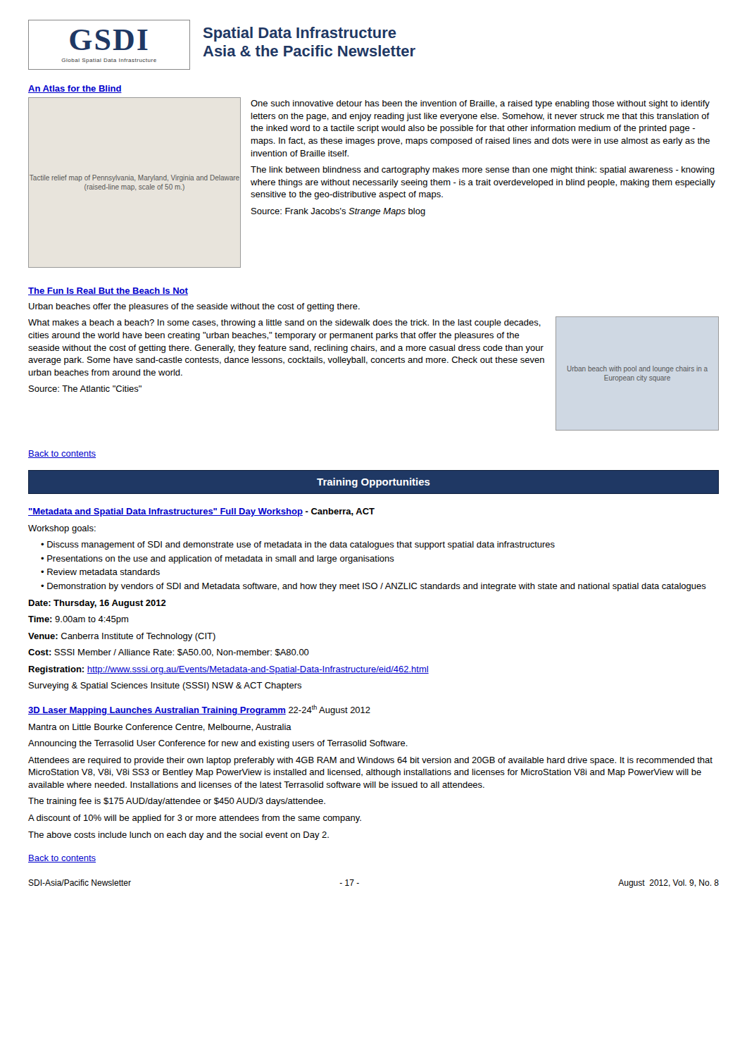GSDI
Global Spatial Data Infrastructure
Spatial Data Infrastructure
Asia & the Pacific Newsletter
An Atlas for the Blind
Tactile relief map of Pennsylvania, Maryland, Virginia and Delaware (raised-line map, scale of 50 m.)
One such innovative detour has been the invention of Braille, a raised type enabling those without sight to identify letters on the page, and enjoy reading just like everyone else. Somehow, it never struck me that this translation of the inked word to a tactile script would also be possible for that other information medium of the printed page - maps. In fact, as these images prove, maps composed of raised lines and dots were in use almost as early as the invention of Braille itself.
The link between blindness and cartography makes more sense than one might think: spatial awareness - knowing where things are without necessarily seeing them - is a trait overdeveloped in blind people, making them especially sensitive to the geo-distributive aspect of maps.
Source: Frank Jacobs's Strange Maps blog
The Fun Is Real But the Beach Is Not
Urban beaches offer the pleasures of the seaside without the cost of getting there.
Urban beach with pool and lounge chairs in a European city square
What makes a beach a beach? In some cases, throwing a little sand on the sidewalk does the trick. In the last couple decades, cities around the world have been creating "urban beaches," temporary or permanent parks that offer the pleasures of the seaside without the cost of getting there. Generally, they feature sand, reclining chairs, and a more casual dress code than your average park. Some have sand-castle contests, dance lessons, cocktails, volleyball, concerts and more. Check out these seven urban beaches from around the world.
Source: The Atlantic "Cities"
Back to contents
Training Opportunities
"Metadata and Spatial Data Infrastructures" Full Day Workshop - Canberra, ACT
Workshop goals:
Discuss management of SDI and demonstrate use of metadata in the data catalogues that support spatial data infrastructures
Presentations on the use and application of metadata in small and large organisations
Review metadata standards
Demonstration by vendors of SDI and Metadata software, and how they meet ISO / ANZLIC standards and integrate with state and national spatial data catalogues
Date: Thursday, 16 August 2012
Time: 9.00am to 4:45pm
Venue: Canberra Institute of Technology (CIT)
Cost: SSSI Member / Alliance Rate: $A50.00, Non-member: $A80.00
Registration: http://www.sssi.org.au/Events/Metadata-and-Spatial-Data-Infrastructure/eid/462.html
Surveying & Spatial Sciences Insitute (SSSI) NSW & ACT Chapters
3D Laser Mapping Launches Australian Training Programm 22-24th August 2012
Mantra on Little Bourke Conference Centre, Melbourne, Australia
Announcing the Terrasolid User Conference for new and existing users of Terrasolid Software.
Attendees are required to provide their own laptop preferably with 4GB RAM and Windows 64 bit version and 20GB of available hard drive space. It is recommended that MicroStation V8, V8i, V8i SS3 or Bentley Map PowerView is installed and licensed, although installations and licenses for MicroStation V8i and Map PowerView will be available where needed. Installations and licenses of the latest Terrasolid software will be issued to all attendees.
The training fee is $175 AUD/day/attendee or $450 AUD/3 days/attendee.
A discount of 10% will be applied for 3 or more attendees from the same company.
The above costs include lunch on each day and the social event on Day 2.
Back to contents
SDI-Asia/Pacific Newsletter
- 17 -
August 2012, Vol. 9, No. 8